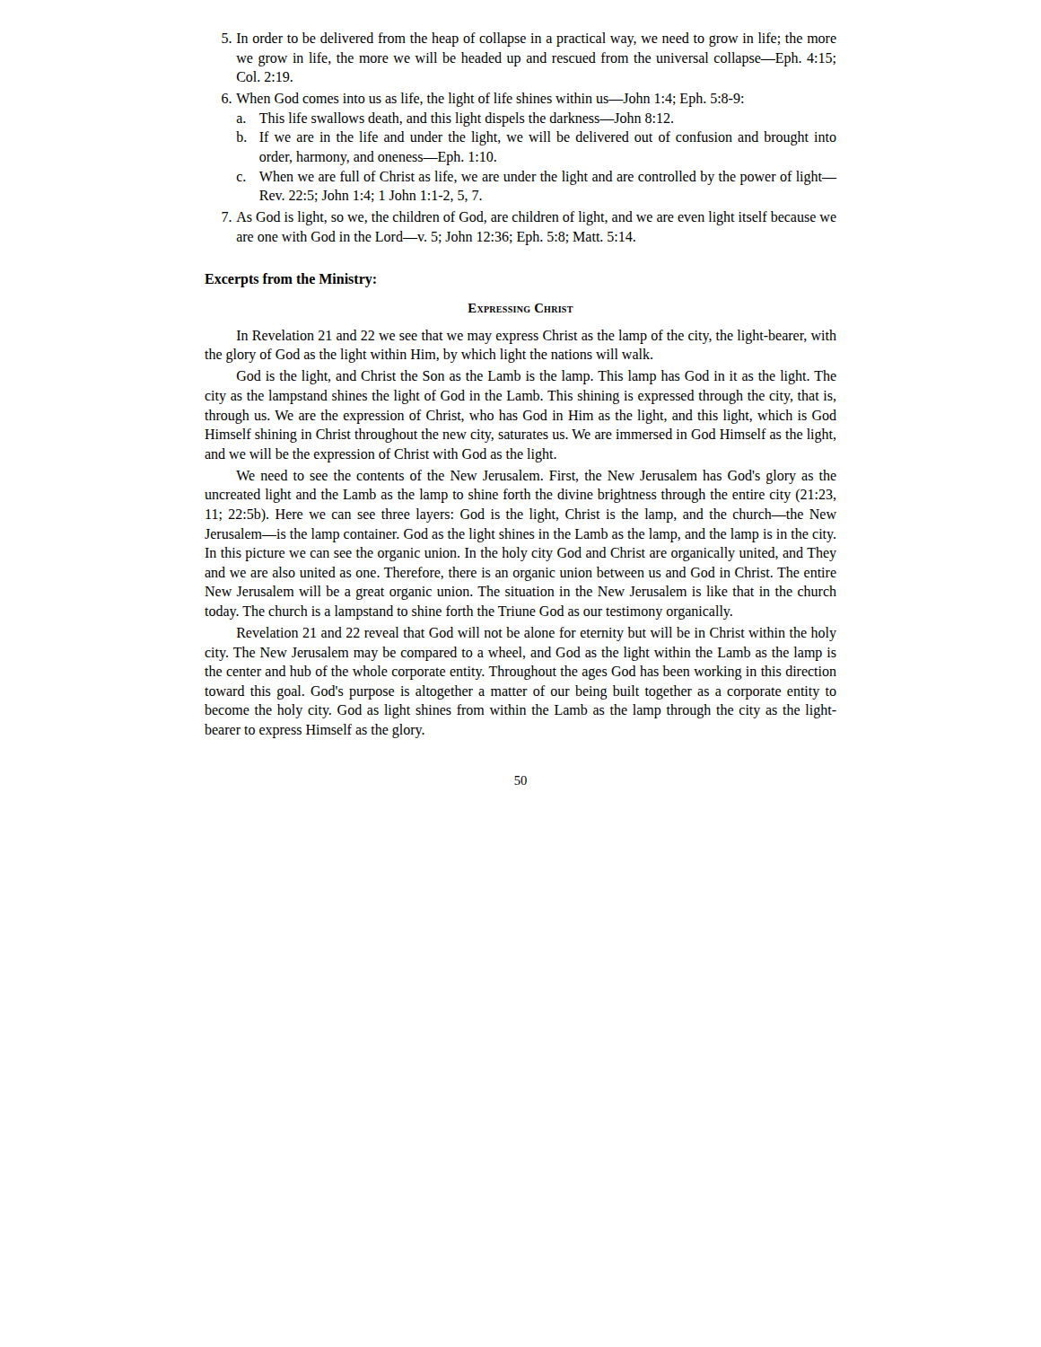5. In order to be delivered from the heap of collapse in a practical way, we need to grow in life; the more we grow in life, the more we will be headed up and rescued from the universal collapse—Eph. 4:15; Col. 2:19.
6. When God comes into us as life, the light of life shines within us—John 1:4; Eph. 5:8-9:
a. This life swallows death, and this light dispels the darkness—John 8:12.
b. If we are in the life and under the light, we will be delivered out of confusion and brought into order, harmony, and oneness—Eph. 1:10.
c. When we are full of Christ as life, we are under the light and are controlled by the power of light—Rev. 22:5; John 1:4; 1 John 1:1-2, 5, 7.
7. As God is light, so we, the children of God, are children of light, and we are even light itself because we are one with God in the Lord—v. 5; John 12:36; Eph. 5:8; Matt. 5:14.
Excerpts from the Ministry:
Expressing Christ
In Revelation 21 and 22 we see that we may express Christ as the lamp of the city, the light-bearer, with the glory of God as the light within Him, by which light the nations will walk.
God is the light, and Christ the Son as the Lamb is the lamp. This lamp has God in it as the light. The city as the lampstand shines the light of God in the Lamb. This shining is expressed through the city, that is, through us. We are the expression of Christ, who has God in Him as the light, and this light, which is God Himself shining in Christ throughout the new city, saturates us. We are immersed in God Himself as the light, and we will be the expression of Christ with God as the light.
We need to see the contents of the New Jerusalem. First, the New Jerusalem has God's glory as the uncreated light and the Lamb as the lamp to shine forth the divine brightness through the entire city (21:23, 11; 22:5b). Here we can see three layers: God is the light, Christ is the lamp, and the church—the New Jerusalem—is the lamp container. God as the light shines in the Lamb as the lamp, and the lamp is in the city. In this picture we can see the organic union. In the holy city God and Christ are organically united, and They and we are also united as one. Therefore, there is an organic union between us and God in Christ. The entire New Jerusalem will be a great organic union. The situation in the New Jerusalem is like that in the church today. The church is a lampstand to shine forth the Triune God as our testimony organically.
Revelation 21 and 22 reveal that God will not be alone for eternity but will be in Christ within the holy city. The New Jerusalem may be compared to a wheel, and God as the light within the Lamb as the lamp is the center and hub of the whole corporate entity. Throughout the ages God has been working in this direction toward this goal. God's purpose is altogether a matter of our being built together as a corporate entity to become the holy city. God as light shines from within the Lamb as the lamp through the city as the light-bearer to express Himself as the glory.
50